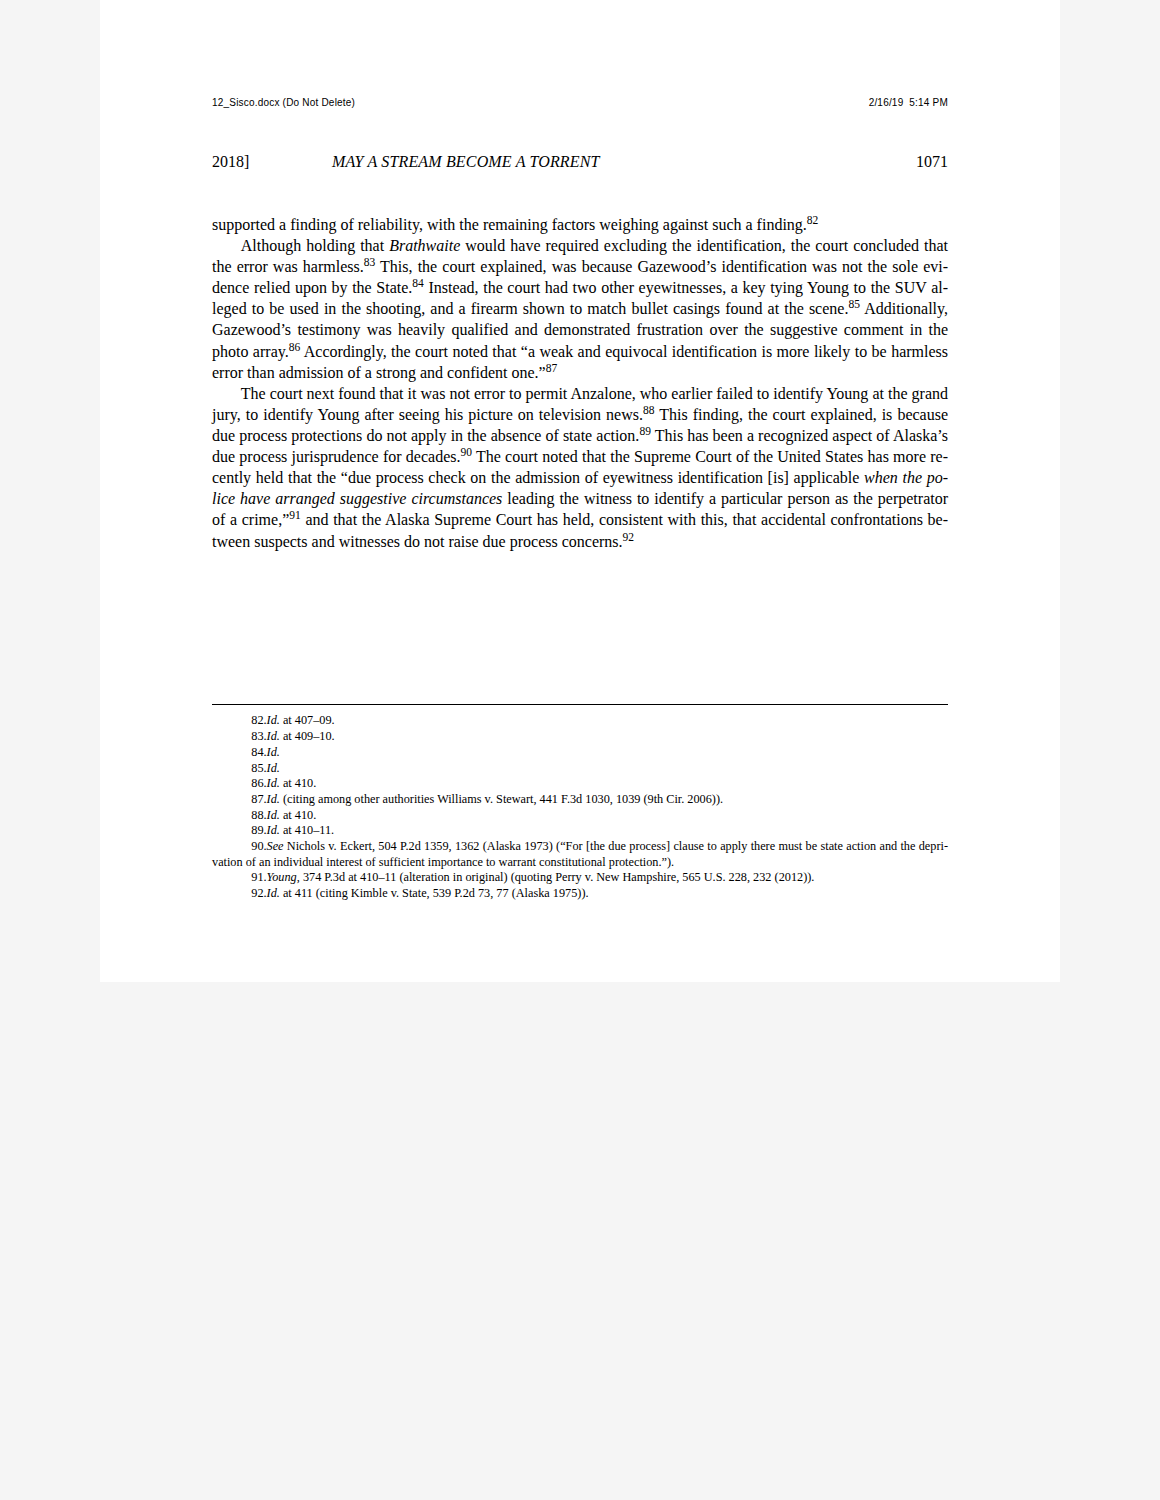12_Sisco.docx (Do Not Delete) 2/16/19 5:14 PM
2018] MAY A STREAM BECOME A TORRENT 1071
supported a finding of reliability, with the remaining factors weighing against such a finding.82
Although holding that Brathwaite would have required excluding the identification, the court concluded that the error was harmless.83 This, the court explained, was because Gazewood’s identification was not the sole evidence relied upon by the State.84 Instead, the court had two other eyewitnesses, a key tying Young to the SUV alleged to be used in the shooting, and a firearm shown to match bullet casings found at the scene.85 Additionally, Gazewood’s testimony was heavily qualified and demonstrated frustration over the suggestive comment in the photo array.86 Accordingly, the court noted that “a weak and equivocal identification is more likely to be harmless error than admission of a strong and confident one.”87
The court next found that it was not error to permit Anzalone, who earlier failed to identify Young at the grand jury, to identify Young after seeing his picture on television news.88 This finding, the court explained, is because due process protections do not apply in the absence of state action.89 This has been a recognized aspect of Alaska’s due process jurisprudence for decades.90 The court noted that the Supreme Court of the United States has more recently held that the “due process check on the admission of eyewitness identification [is] applicable when the police have arranged suggestive circumstances leading the witness to identify a particular person as the perpetrator of a crime,”91 and that the Alaska Supreme Court has held, consistent with this, that accidental confrontations between suspects and witnesses do not raise due process concerns.92
82. Id. at 407–09.
83. Id. at 409–10.
84. Id.
85. Id.
86. Id. at 410.
87. Id. (citing among other authorities Williams v. Stewart, 441 F.3d 1030, 1039 (9th Cir. 2006)).
88. Id. at 410.
89. Id. at 410–11.
90. See Nichols v. Eckert, 504 P.2d 1359, 1362 (Alaska 1973) (“For [the due process] clause to apply there must be state action and the deprivation of an individual interest of sufficient importance to warrant constitutional protection.”).
91. Young, 374 P.3d at 410–11 (alteration in original) (quoting Perry v. New Hampshire, 565 U.S. 228, 232 (2012)).
92. Id. at 411 (citing Kimble v. State, 539 P.2d 73, 77 (Alaska 1975)).